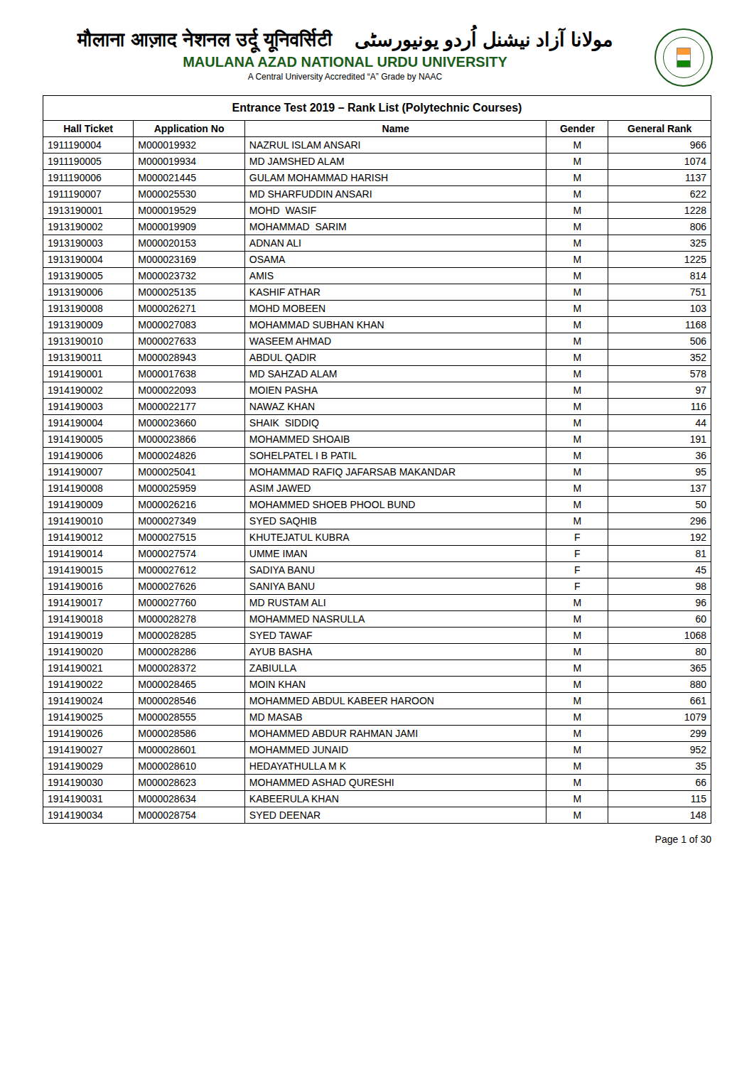मौलाना आज़ाद नेशनल उर्दू यूनिवर्सिटी مولانا آزاد نیشنل اُردو یونیورسٹی
MAULANA AZAD NATIONAL URDU UNIVERSITY
A Central University Accredited “A” Grade by NAAC
Entrance Test 2019 – Rank List (Polytechnic Courses)
| Hall Ticket | Application No | Name | Gender | General Rank |
| --- | --- | --- | --- | --- |
| 1911190004 | M000019932 | NAZRUL ISLAM ANSARI | M | 966 |
| 1911190005 | M000019934 | MD JAMSHED ALAM | M | 1074 |
| 1911190006 | M000021445 | GULAM MOHAMMAD HARISH | M | 1137 |
| 1911190007 | M000025530 | MD SHARFUDDIN ANSARI | M | 622 |
| 1913190001 | M000019529 | MOHD WASIF | M | 1228 |
| 1913190002 | M000019909 | MOHAMMAD SARIM | M | 806 |
| 1913190003 | M000020153 | ADNAN ALI | M | 325 |
| 1913190004 | M000023169 | OSAMA | M | 1225 |
| 1913190005 | M000023732 | AMIS | M | 814 |
| 1913190006 | M000025135 | KASHIF ATHAR | M | 751 |
| 1913190008 | M000026271 | MOHD MOBEEN | M | 103 |
| 1913190009 | M000027083 | MOHAMMAD SUBHAN KHAN | M | 1168 |
| 1913190010 | M000027633 | WASEEM AHMAD | M | 506 |
| 1913190011 | M000028943 | ABDUL QADIR | M | 352 |
| 1914190001 | M000017638 | MD SAHZAD ALAM | M | 578 |
| 1914190002 | M000022093 | MOIEN PASHA | M | 97 |
| 1914190003 | M000022177 | NAWAZ KHAN | M | 116 |
| 1914190004 | M000023660 | SHAIK SIDDIQ | M | 44 |
| 1914190005 | M000023866 | MOHAMMED SHOAIB | M | 191 |
| 1914190006 | M000024826 | SOHELPATEL I B PATIL | M | 36 |
| 1914190007 | M000025041 | MOHAMMAD RAFIQ JAFARSAB MAKANDAR | M | 95 |
| 1914190008 | M000025959 | ASIM JAWED | M | 137 |
| 1914190009 | M000026216 | MOHAMMED SHOEB PHOOL BUND | M | 50 |
| 1914190010 | M000027349 | SYED SAQHIB | M | 296 |
| 1914190012 | M000027515 | KHUTEJATUL KUBRA | F | 192 |
| 1914190014 | M000027574 | UMME IMAN | F | 81 |
| 1914190015 | M000027612 | SADIYA BANU | F | 45 |
| 1914190016 | M000027626 | SANIYA BANU | F | 98 |
| 1914190017 | M000027760 | MD RUSTAM ALI | M | 96 |
| 1914190018 | M000028278 | MOHAMMED NASRULLA | M | 60 |
| 1914190019 | M000028285 | SYED TAWAF | M | 1068 |
| 1914190020 | M000028286 | AYUB BASHA | M | 80 |
| 1914190021 | M000028372 | ZABIULLA | M | 365 |
| 1914190022 | M000028465 | MOIN KHAN | M | 880 |
| 1914190024 | M000028546 | MOHAMMED ABDUL KABEER HAROON | M | 661 |
| 1914190025 | M000028555 | MD MASAB | M | 1079 |
| 1914190026 | M000028586 | MOHAMMED ABDUR RAHMAN JAMI | M | 299 |
| 1914190027 | M000028601 | MOHAMMED JUNAID | M | 952 |
| 1914190029 | M000028610 | HEDAYATHULLA M K | M | 35 |
| 1914190030 | M000028623 | MOHAMMED ASHAD QURESHI | M | 66 |
| 1914190031 | M000028634 | KABEERULA KHAN | M | 115 |
| 1914190034 | M000028754 | SYED DEENAR | M | 148 |
Page 1 of 30